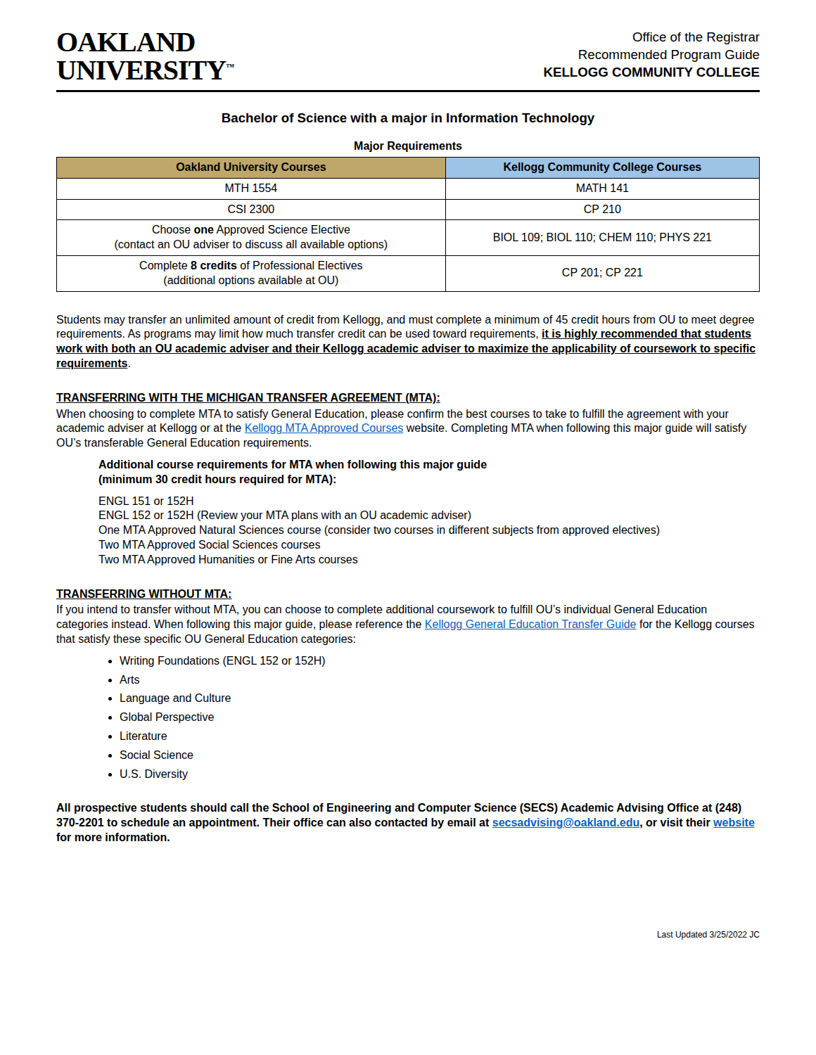OAKLAND UNIVERSITY™
Office of the Registrar
Recommended Program Guide
KELLOGG COMMUNITY COLLEGE
Bachelor of Science with a major in Information Technology
Major Requirements
| Oakland University Courses | Kellogg Community College Courses |
| --- | --- |
| MTH 1554 | MATH 141 |
| CSI 2300 | CP 210 |
| Choose one Approved Science Elective (contact an OU adviser to discuss all available options) | BIOL 109; BIOL 110; CHEM 110; PHYS 221 |
| Complete 8 credits of Professional Electives (additional options available at OU) | CP 201; CP 221 |
Students may transfer an unlimited amount of credit from Kellogg, and must complete a minimum of 45 credit hours from OU to meet degree requirements. As programs may limit how much transfer credit can be used toward requirements, it is highly recommended that students work with both an OU academic adviser and their Kellogg academic adviser to maximize the applicability of coursework to specific requirements.
TRANSFERRING WITH THE MICHIGAN TRANSFER AGREEMENT (MTA):
When choosing to complete MTA to satisfy General Education, please confirm the best courses to take to fulfill the agreement with your academic adviser at Kellogg or at the Kellogg MTA Approved Courses website. Completing MTA when following this major guide will satisfy OU’s transferable General Education requirements.
Additional course requirements for MTA when following this major guide
(minimum 30 credit hours required for MTA):
ENGL 151 or 152H
ENGL 152 or 152H (Review your MTA plans with an OU academic adviser)
One MTA Approved Natural Sciences course (consider two courses in different subjects from approved electives)
Two MTA Approved Social Sciences courses
Two MTA Approved Humanities or Fine Arts courses
TRANSFERRING WITHOUT MTA:
If you intend to transfer without MTA, you can choose to complete additional coursework to fulfill OU’s individual General Education categories instead. When following this major guide, please reference the Kellogg General Education Transfer Guide for the Kellogg courses that satisfy these specific OU General Education categories:
Writing Foundations (ENGL 152 or 152H)
Arts
Language and Culture
Global Perspective
Literature
Social Science
U.S. Diversity
All prospective students should call the School of Engineering and Computer Science (SECS) Academic Advising Office at (248) 370-2201 to schedule an appointment. Their office can also contacted by email at secsadvising@oakland.edu, or visit their website for more information.
Last Updated 3/25/2022 JC